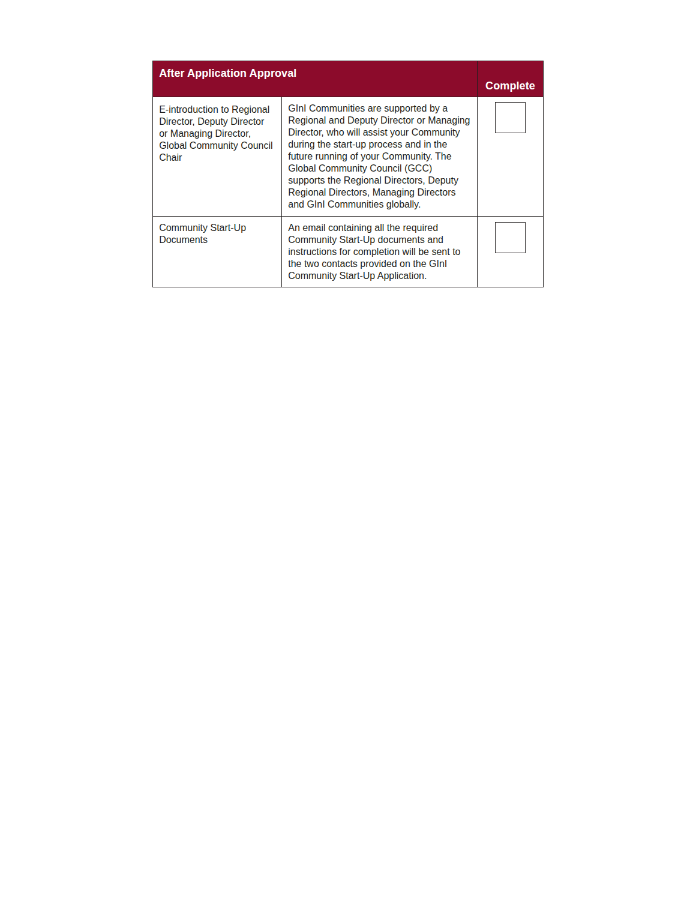| After Application Approval | Complete |
| --- | --- |
| E-introduction to Regional Director, Deputy Director or Managing Director, Global Community Council Chair | GInI Communities are supported by a Regional and Deputy Director or Managing Director, who will assist your Community during the start-up process and in the future running of your Community. The Global Community Council (GCC) supports the Regional Directors, Deputy Regional Directors, Managing Directors and GInI Communities globally. | |
| Community Start-Up Documents | An email containing all the required Community Start-Up documents and instructions for completion will be sent to the two contacts provided on the GInI Community Start-Up Application. | |